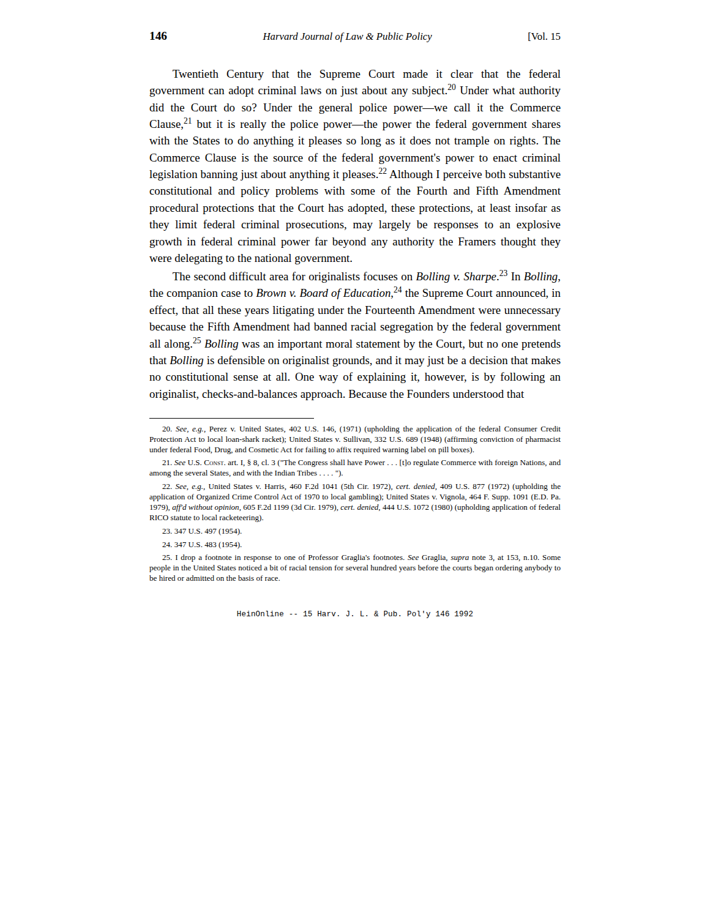146 Harvard Journal of Law & Public Policy [Vol. 15
Twentieth Century that the Supreme Court made it clear that the federal government can adopt criminal laws on just about any subject.20 Under what authority did the Court do so? Under the general police power—we call it the Commerce Clause,21 but it is really the police power—the power the federal government shares with the States to do anything it pleases so long as it does not trample on rights. The Commerce Clause is the source of the federal government's power to enact criminal legislation banning just about anything it pleases.22 Although I perceive both substantive constitutional and policy problems with some of the Fourth and Fifth Amendment procedural protections that the Court has adopted, these protections, at least insofar as they limit federal criminal prosecutions, may largely be responses to an explosive growth in federal criminal power far beyond any authority the Framers thought they were delegating to the national government.
The second difficult area for originalists focuses on Bolling v. Sharpe.23 In Bolling, the companion case to Brown v. Board of Education,24 the Supreme Court announced, in effect, that all these years litigating under the Fourteenth Amendment were unnecessary because the Fifth Amendment had banned racial segregation by the federal government all along.25 Bolling was an important moral statement by the Court, but no one pretends that Bolling is defensible on originalist grounds, and it may just be a decision that makes no constitutional sense at all. One way of explaining it, however, is by following an originalist, checks-and-balances approach. Because the Founders understood that
20. See, e.g., Perez v. United States, 402 U.S. 146, (1971) (upholding the application of the federal Consumer Credit Protection Act to local loan-shark racket); United States v. Sullivan, 332 U.S. 689 (1948) (affirming conviction of pharmacist under federal Food, Drug, and Cosmetic Act for failing to affix required warning label on pill boxes).
21. See U.S. Const. art. I, § 8, cl. 3 ("The Congress shall have Power . . . [t]o regulate Commerce with foreign Nations, and among the several States, and with the Indian Tribes . . . . ").
22. See, e.g., United States v. Harris, 460 F.2d 1041 (5th Cir. 1972), cert. denied, 409 U.S. 877 (1972) (upholding the application of Organized Crime Control Act of 1970 to local gambling); United States v. Vignola, 464 F. Supp. 1091 (E.D. Pa. 1979), aff'd without opinion, 605 F.2d 1199 (3d Cir. 1979), cert. denied, 444 U.S. 1072 (1980) (upholding application of federal RICO statute to local racketeering).
23. 347 U.S. 497 (1954).
24. 347 U.S. 483 (1954).
25. I drop a footnote in response to one of Professor Graglia's footnotes. See Graglia, supra note 3, at 153, n.10. Some people in the United States noticed a bit of racial tension for several hundred years before the courts began ordering anybody to be hired or admitted on the basis of race.
HeinOnline -- 15 Harv. J. L. & Pub. Pol'y 146 1992